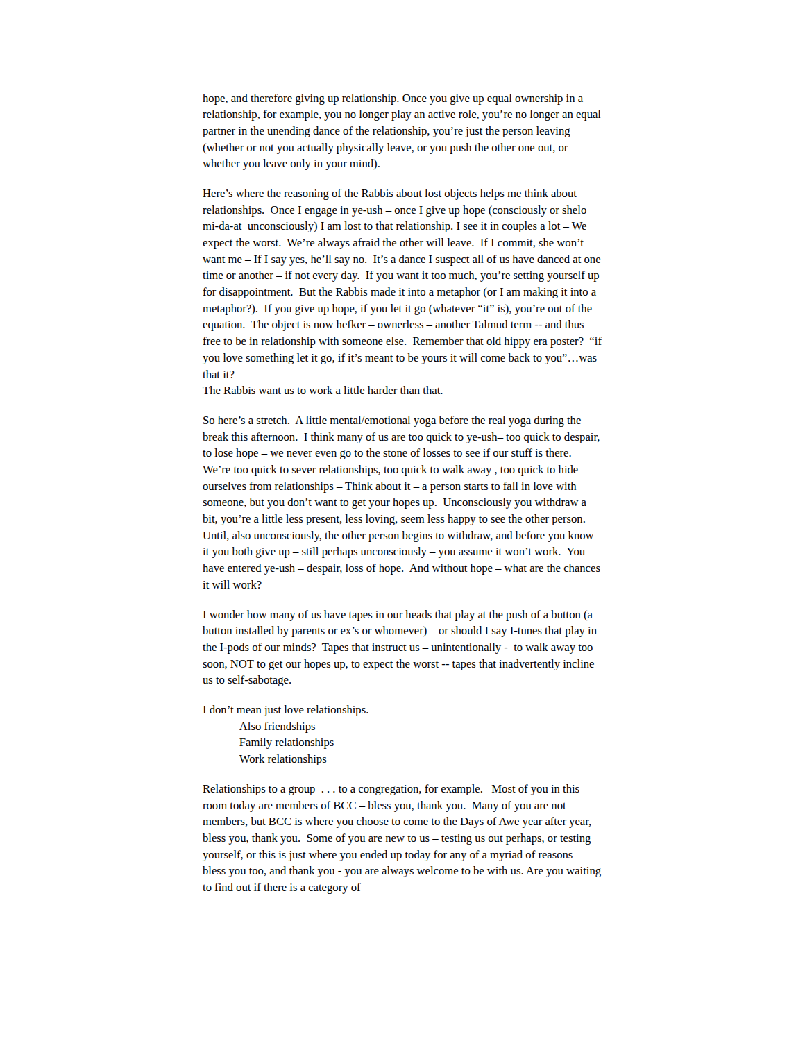hope, and therefore giving up relationship. Once you give up equal ownership in a relationship, for example, you no longer play an active role, you’re no longer an equal partner in the unending dance of the relationship, you’re just the person leaving (whether or not you actually physically leave, or you push the other one out, or whether you leave only in your mind).
Here’s where the reasoning of the Rabbis about lost objects helps me think about relationships. Once I engage in ye-ush – once I give up hope (consciously or shelo mi-da-at unconsciously) I am lost to that relationship. I see it in couples a lot – We expect the worst. We’re always afraid the other will leave. If I commit, she won’t want me – If I say yes, he’ll say no. It’s a dance I suspect all of us have danced at one time or another – if not every day. If you want it too much, you’re setting yourself up for disappointment. But the Rabbis made it into a metaphor (or I am making it into a metaphor?). If you give up hope, if you let it go (whatever “it” is), you’re out of the equation. The object is now hefker – ownerless – another Talmud term -- and thus free to be in relationship with someone else. Remember that old hippy era poster? “if you love something let it go, if it’s meant to be yours it will come back to you”…was that it?
The Rabbis want us to work a little harder than that.
So here’s a stretch. A little mental/emotional yoga before the real yoga during the break this afternoon. I think many of us are too quick to ye-ush– too quick to despair, to lose hope – we never even go to the stone of losses to see if our stuff is there. We’re too quick to sever relationships, too quick to walk away , too quick to hide ourselves from relationships – Think about it – a person starts to fall in love with someone, but you don’t want to get your hopes up. Unconsciously you withdraw a bit, you’re a little less present, less loving, seem less happy to see the other person. Until, also unconsciously, the other person begins to withdraw, and before you know it you both give up – still perhaps unconsciously – you assume it won’t work. You have entered ye-ush – despair, loss of hope. And without hope – what are the chances it will work?
I wonder how many of us have tapes in our heads that play at the push of a button (a button installed by parents or ex’s or whomever) – or should I say I-tunes that play in the I-pods of our minds? Tapes that instruct us – unintentionally - to walk away too soon, NOT to get our hopes up, to expect the worst -- tapes that inadvertently incline us to self-sabotage.
I don’t mean just love relationships.
Also friendships
Family relationships
Work relationships
Relationships to a group . . . to a congregation, for example. Most of you in this room today are members of BCC – bless you, thank you. Many of you are not members, but BCC is where you choose to come to the Days of Awe year after year, bless you, thank you. Some of you are new to us – testing us out perhaps, or testing yourself, or this is just where you ended up today for any of a myriad of reasons – bless you too, and thank you - you are always welcome to be with us. Are you waiting to find out if there is a category of